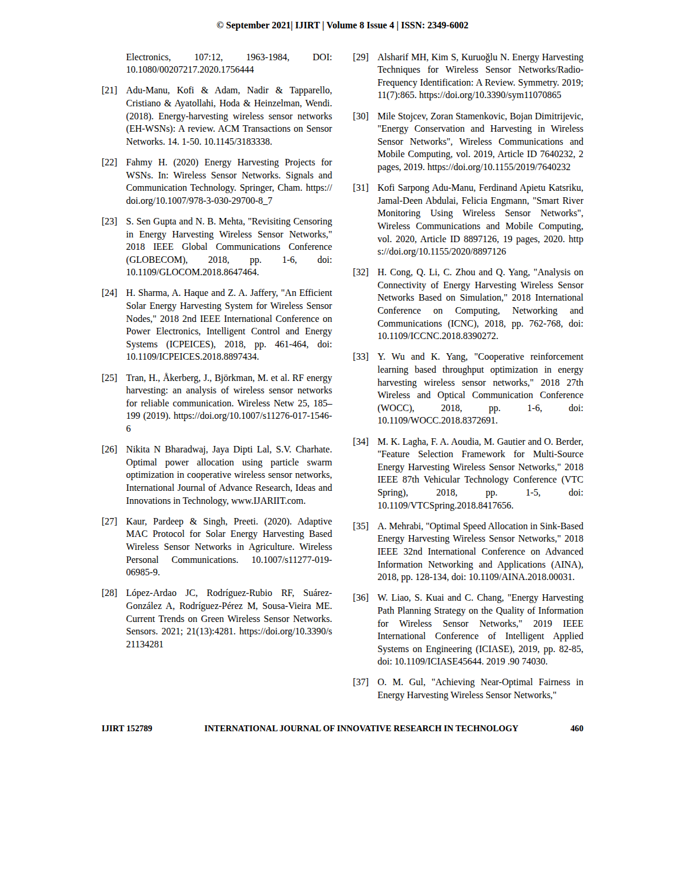© September 2021| IJIRT | Volume 8 Issue 4 | ISSN: 2349-6002
Electronics, 107:12, 1963-1984, DOI: 10.1080/00207217.2020.1756444
[21] Adu-Manu, Kofi & Adam, Nadir & Tapparello, Cristiano & Ayatollahi, Hoda & Heinzelman, Wendi. (2018). Energy-harvesting wireless sensor networks (EH-WSNs): A review. ACM Transactions on Sensor Networks. 14. 1-50. 10.1145/3183338.
[22] Fahmy H. (2020) Energy Harvesting Projects for WSNs. In: Wireless Sensor Networks. Signals and Communication Technology. Springer, Cham. https://doi.org/10.1007/978-3-030-29700-8_7
[23] S. Sen Gupta and N. B. Mehta, "Revisiting Censoring in Energy Harvesting Wireless Sensor Networks," 2018 IEEE Global Communications Conference (GLOBECOM), 2018, pp. 1-6, doi: 10.1109/GLOCOM.2018.8647464.
[24] H. Sharma, A. Haque and Z. A. Jaffery, "An Efficient Solar Energy Harvesting System for Wireless Sensor Nodes," 2018 2nd IEEE International Conference on Power Electronics, Intelligent Control and Energy Systems (ICPEICES), 2018, pp. 461-464, doi: 10.1109/ICPEICES.2018.8897434.
[25] Tran, H., Åkerberg, J., Björkman, M. et al. RF energy harvesting: an analysis of wireless sensor networks for reliable communication. Wireless Netw 25, 185–199 (2019). https://doi.org/10.1007/s11276-017-1546-6
[26] Nikita N Bharadwaj, Jaya Dipti Lal, S.V. Charhate. Optimal power allocation using particle swarm optimization in cooperative wireless sensor networks, International Journal of Advance Research, Ideas and Innovations in Technology, www.IJARIIT.com.
[27] Kaur, Pardeep & Singh, Preeti. (2020). Adaptive MAC Protocol for Solar Energy Harvesting Based Wireless Sensor Networks in Agriculture. Wireless Personal Communications. 10.1007/s11277-019-06985-9.
[28] López-Ardao JC, Rodríguez-Rubio RF, Suárez-González A, Rodríguez-Pérez M, Sousa-Vieira ME. Current Trends on Green Wireless Sensor Networks. Sensors. 2021; 21(13):4281. https://doi.org/10.3390/s21134281
[29] Alsharif MH, Kim S, Kuruoğlu N. Energy Harvesting Techniques for Wireless Sensor Networks/Radio-Frequency Identification: A Review. Symmetry. 2019; 11(7):865. https://doi.org/10.3390/sym11070865
[30] Mile Stojcev, Zoran Stamenkovic, Bojan Dimitrijevic, "Energy Conservation and Harvesting in Wireless Sensor Networks", Wireless Communications and Mobile Computing, vol. 2019, Article ID 7640232, 2 pages, 2019. https://doi.org/10.1155/2019/7640232
[31] Kofi Sarpong Adu-Manu, Ferdinand Apietu Katsriku, Jamal-Deen Abdulai, Felicia Engmann, "Smart River Monitoring Using Wireless Sensor Networks", Wireless Communications and Mobile Computing, vol. 2020, Article ID 8897126, 19 pages, 2020. https://doi.org/10.1155/2020/8897126
[32] H. Cong, Q. Li, C. Zhou and Q. Yang, "Analysis on Connectivity of Energy Harvesting Wireless Sensor Networks Based on Simulation," 2018 International Conference on Computing, Networking and Communications (ICNC), 2018, pp. 762-768, doi: 10.1109/ICCNC.2018.8390272.
[33] Y. Wu and K. Yang, "Cooperative reinforcement learning based throughput optimization in energy harvesting wireless sensor networks," 2018 27th Wireless and Optical Communication Conference (WOCC), 2018, pp. 1-6, doi: 10.1109/WOCC.2018.8372691.
[34] M. K. Lagha, F. A. Aoudia, M. Gautier and O. Berder, "Feature Selection Framework for Multi-Source Energy Harvesting Wireless Sensor Networks," 2018 IEEE 87th Vehicular Technology Conference (VTC Spring), 2018, pp. 1-5, doi: 10.1109/VTCSpring.2018.8417656.
[35] A. Mehrabi, "Optimal Speed Allocation in Sink-Based Energy Harvesting Wireless Sensor Networks," 2018 IEEE 32nd International Conference on Advanced Information Networking and Applications (AINA), 2018, pp. 128-134, doi: 10.1109/AINA.2018.00031.
[36] W. Liao, S. Kuai and C. Chang, "Energy Harvesting Path Planning Strategy on the Quality of Information for Wireless Sensor Networks," 2019 IEEE International Conference of Intelligent Applied Systems on Engineering (ICIASE), 2019, pp. 82-85, doi: 10.1109/ICIASE45644. 2019 .90 74030.
[37] O. M. Gul, "Achieving Near-Optimal Fairness in Energy Harvesting Wireless Sensor Networks,"
IJIRT 152789
INTERNATIONAL JOURNAL OF INNOVATIVE RESEARCH IN TECHNOLOGY
460